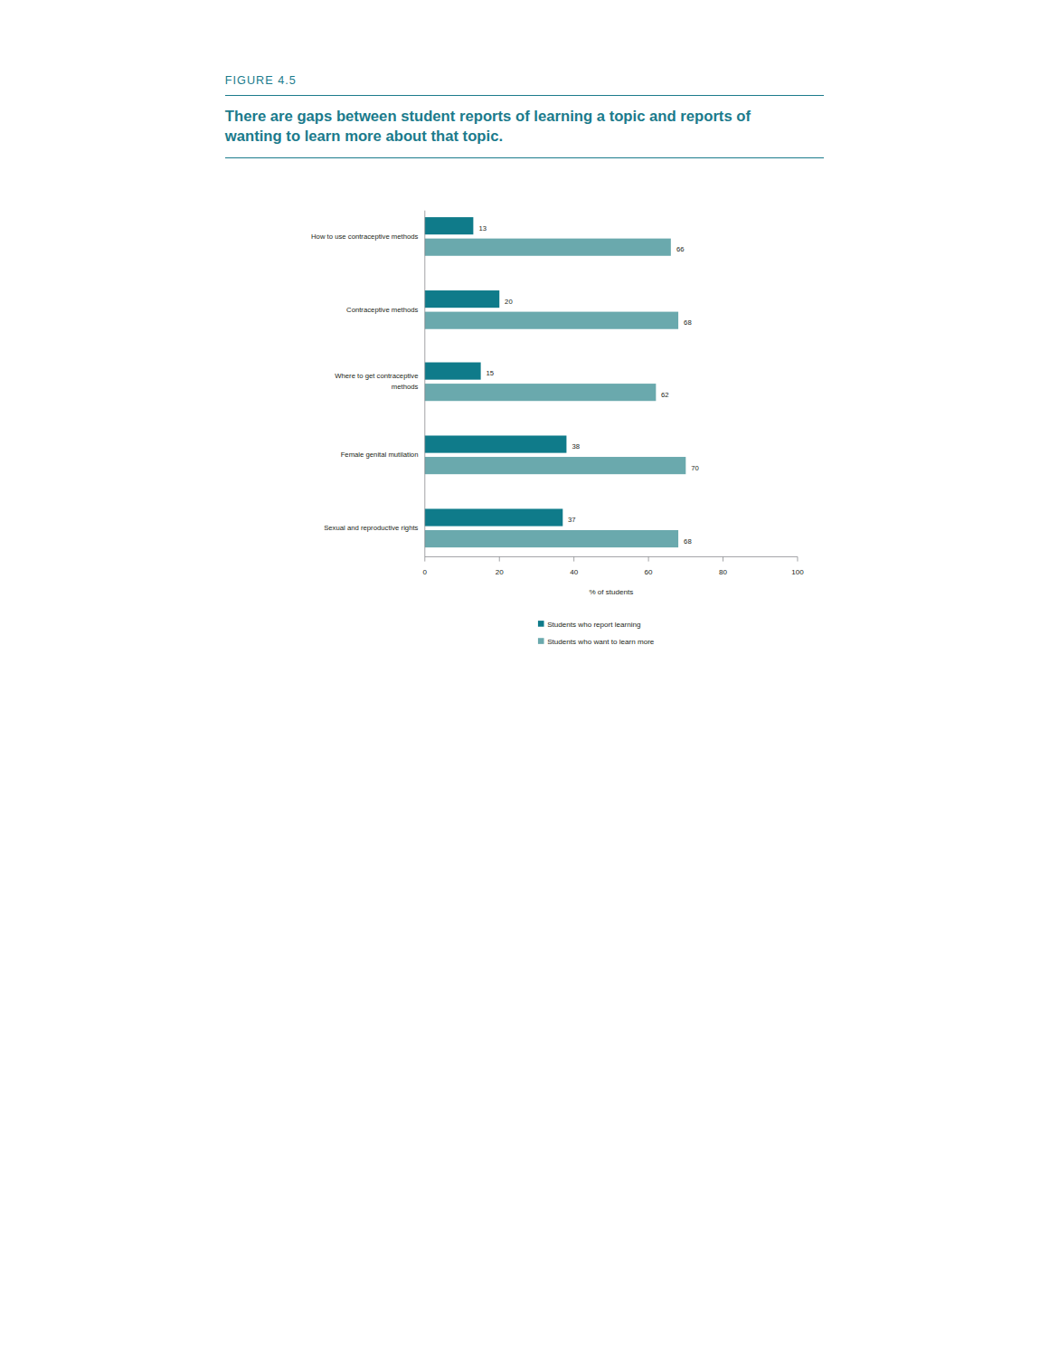FIGURE 4.5
There are gaps between student reports of learning a topic and reports of wanting to learn more about that topic.
Chart geometry: plot x from 300 to 860 maps 0..100 scale: 5.6 px per unit How to use contraceptive methods Contraceptive methods Where to get contraceptive methods Female genital mutilation Sexual and reproductive rights 13 66 20 68 15 62 38 70 37 68 0 20 40 60 80 100 % of students Students who report learning Students who want to learn more